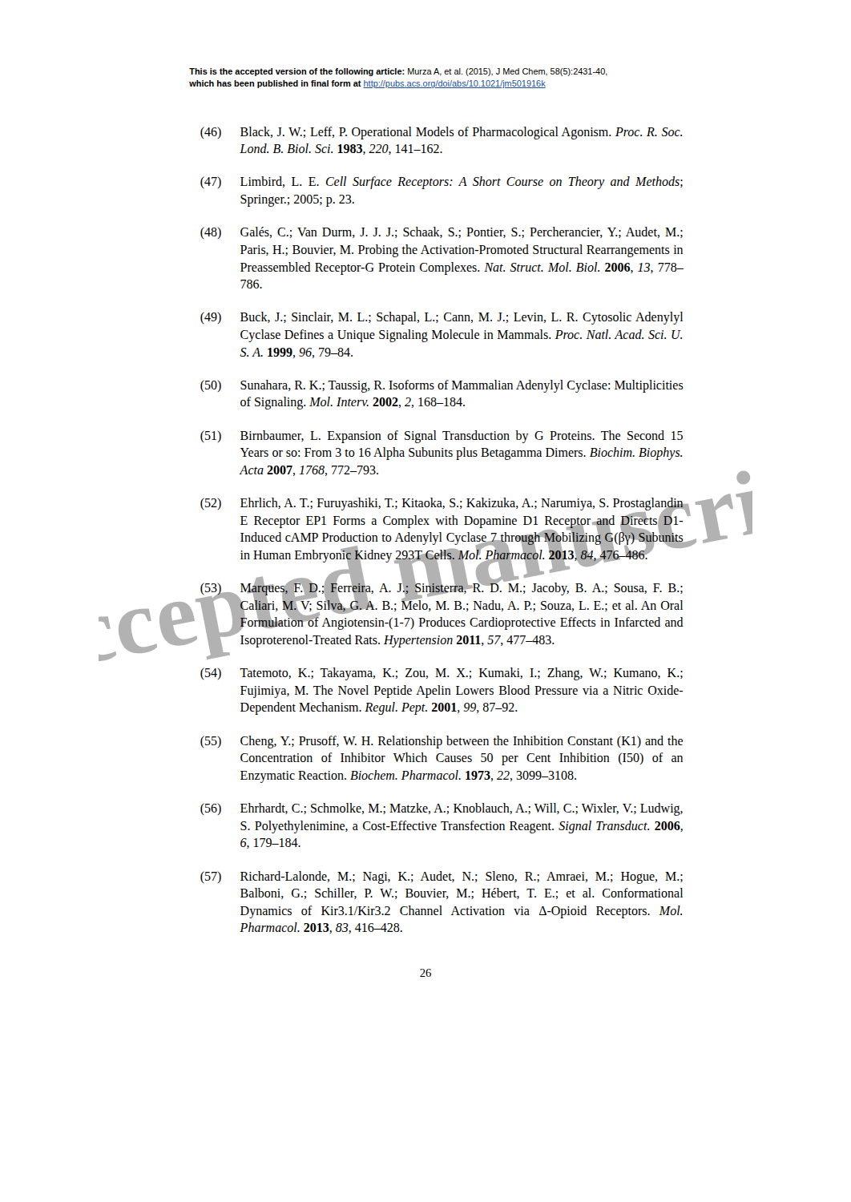This is the accepted version of the following article: Murza A, et al. (2015), J Med Chem, 58(5):2431-40,
which has been published in final form at http://pubs.acs.org/doi/abs/10.1021/jm501916k
Accepted manuscript
(46) Black, J. W.; Leff, P. Operational Models of Pharmacological Agonism. Proc. R. Soc. Lond. B. Biol. Sci. 1983, 220, 141–162.
(47) Limbird, L. E. Cell Surface Receptors: A Short Course on Theory and Methods; Springer.; 2005; p. 23.
(48) Galés, C.; Van Durm, J. J. J.; Schaak, S.; Pontier, S.; Percherancier, Y.; Audet, M.; Paris, H.; Bouvier, M. Probing the Activation-Promoted Structural Rearrangements in Preassembled Receptor-G Protein Complexes. Nat. Struct. Mol. Biol. 2006, 13, 778–786.
(49) Buck, J.; Sinclair, M. L.; Schapal, L.; Cann, M. J.; Levin, L. R. Cytosolic Adenylyl Cyclase Defines a Unique Signaling Molecule in Mammals. Proc. Natl. Acad. Sci. U. S. A. 1999, 96, 79–84.
(50) Sunahara, R. K.; Taussig, R. Isoforms of Mammalian Adenylyl Cyclase: Multiplicities of Signaling. Mol. Interv. 2002, 2, 168–184.
(51) Birnbaumer, L. Expansion of Signal Transduction by G Proteins. The Second 15 Years or so: From 3 to 16 Alpha Subunits plus Betagamma Dimers. Biochim. Biophys. Acta 2007, 1768, 772–793.
(52) Ehrlich, A. T.; Furuyashiki, T.; Kitaoka, S.; Kakizuka, A.; Narumiya, S. Prostaglandin E Receptor EP1 Forms a Complex with Dopamine D1 Receptor and Directs D1-Induced cAMP Production to Adenylyl Cyclase 7 through Mobilizing G(βγ) Subunits in Human Embryonic Kidney 293T Cells. Mol. Pharmacol. 2013, 84, 476–486.
(53) Marques, F. D.; Ferreira, A. J.; Sinisterra, R. D. M.; Jacoby, B. A.; Sousa, F. B.; Caliari, M. V; Silva, G. A. B.; Melo, M. B.; Nadu, A. P.; Souza, L. E.; et al. An Oral Formulation of Angiotensin-(1-7) Produces Cardioprotective Effects in Infarcted and Isoproterenol-Treated Rats. Hypertension 2011, 57, 477–483.
(54) Tatemoto, K.; Takayama, K.; Zou, M. X.; Kumaki, I.; Zhang, W.; Kumano, K.; Fujimiya, M. The Novel Peptide Apelin Lowers Blood Pressure via a Nitric Oxide-Dependent Mechanism. Regul. Pept. 2001, 99, 87–92.
(55) Cheng, Y.; Prusoff, W. H. Relationship between the Inhibition Constant (K1) and the Concentration of Inhibitor Which Causes 50 per Cent Inhibition (I50) of an Enzymatic Reaction. Biochem. Pharmacol. 1973, 22, 3099–3108.
(56) Ehrhardt, C.; Schmolke, M.; Matzke, A.; Knoblauch, A.; Will, C.; Wixler, V.; Ludwig, S. Polyethylenimine, a Cost-Effective Transfection Reagent. Signal Transduct. 2006, 6, 179–184.
(57) Richard-Lalonde, M.; Nagi, K.; Audet, N.; Sleno, R.; Amraei, M.; Hogue, M.; Balboni, G.; Schiller, P. W.; Bouvier, M.; Hébert, T. E.; et al. Conformational Dynamics of Kir3.1/Kir3.2 Channel Activation via Δ-Opioid Receptors. Mol. Pharmacol. 2013, 83, 416–428.
26